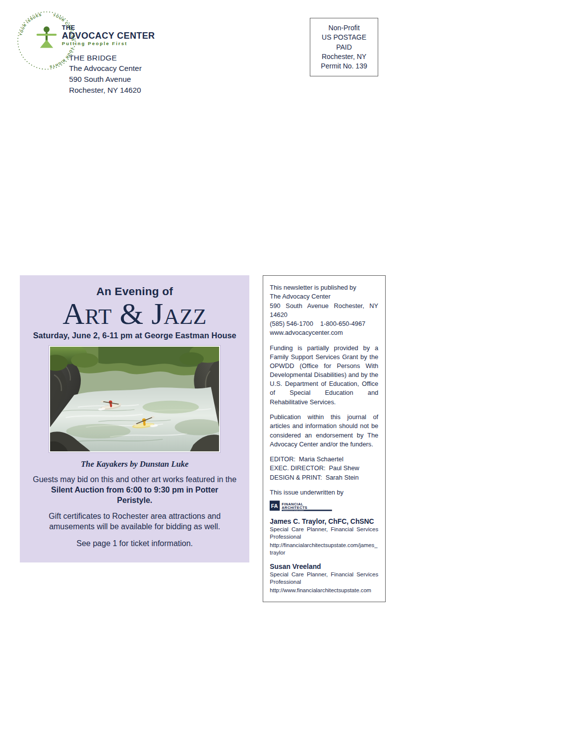YOUR ISSUES YOUR CHOICES YOUR RIGHTS
THE ADVOCACY CENTER Putting People First
THE BRIDGE
The Advocacy Center
590 South Avenue
Rochester, NY 14620
Non-Profit
US POSTAGE
PAID
Rochester, NY
Permit No. 139
An Evening of
ART & JAZZ
Saturday, June 2, 6-11 pm at George Eastman House
The Kayakers by Dunstan Luke
Guests may bid on this and other art works featured in the
Silent Auction from 6:00 to 9:30 pm in Potter Peristyle.
Gift certificates to Rochester area attractions and
amusements will be available for bidding as well.
See page 1 for ticket information.
This newsletter is published by
The Advocacy Center
590 South Avenue Rochester, NY 14620
(585) 546-1700 1-800-650-4967
www.advocacycenter.com
Funding is partially provided by a Family Support Services Grant by the OPWDD (Office for Persons With Developmental Disabilities) and by the U.S. Department of Education, Office of Special Education and Rehabilitative Services.
Publication within this journal of articles and information should not be considered an endorsement by The Advocacy Center and/or the funders.
EDITOR: Maria Schaertel
EXEC. DIRECTOR: Paul Shew
DESIGN & PRINT: Sarah Stein
This issue underwritten by
FA FINANCIAL ARCHITECTS Customized service. Sensible solutions.
James C. Traylor, ChFC, ChSNC
Special Care Planner, Financial Services Professional
http://financialarchitectsupstate.com/james_traylor
Susan Vreeland
Special Care Planner, Financial Services Professional
http://www.financialarchitectsupstate.com
.